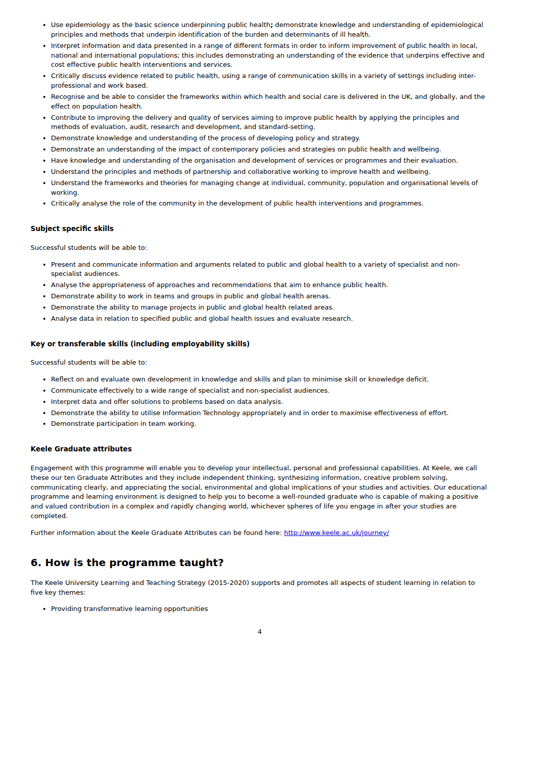Use epidemiology as the basic science underpinning public health; demonstrate knowledge and understanding of epidemiological principles and methods that underpin identification of the burden and determinants of ill health.
Interpret information and data presented in a range of different formats in order to inform improvement of public health in local, national and international populations; this includes demonstrating an understanding of the evidence that underpins effective and cost effective public health interventions and services.
Critically discuss evidence related to public health, using a range of communication skills in a variety of settings including inter-professional and work based.
Recognise and be able to consider the frameworks within which health and social care is delivered in the UK, and globally, and the effect on population health.
Contribute to improving the delivery and quality of services aiming to improve public health by applying the principles and methods of evaluation, audit, research and development, and standard-setting.
Demonstrate knowledge and understanding of the process of developing policy and strategy.
Demonstrate an understanding of the impact of contemporary policies and strategies on public health and wellbeing.
Have knowledge and understanding of the organisation and development of services or programmes and their evaluation.
Understand the principles and methods of partnership and collaborative working to improve health and wellbeing.
Understand the frameworks and theories for managing change at individual, community, population and organisational levels of working.
Critically analyse the role of the community in the development of public health interventions and programmes.
Subject specific skills
Successful students will be able to:
Present and communicate information and arguments related to public and global health to a variety of specialist and non-specialist audiences.
Analyse the appropriateness of approaches and recommendations that aim to enhance public health.
Demonstrate ability to work in teams and groups in public and global health arenas.
Demonstrate the ability to manage projects in public and global health related areas.
Analyse data in relation to specified public and global health issues and evaluate research.
Key or transferable skills (including employability skills)
Successful students will be able to:
Reflect on and evaluate own development in knowledge and skills and plan to minimise skill or knowledge deficit.
Communicate effectively to a wide range of specialist and non-specialist audiences.
Interpret data and offer solutions to problems based on data analysis.
Demonstrate the ability to utilise Information Technology appropriately and in order to maximise effectiveness of effort.
Demonstrate participation in team working.
Keele Graduate attributes
Engagement with this programme will enable you to develop your intellectual, personal and professional capabilities. At Keele, we call these our ten Graduate Attributes and they include independent thinking, synthesizing information, creative problem solving, communicating clearly, and appreciating the social, environmental and global implications of your studies and activities. Our educational programme and learning environment is designed to help you to become a well-rounded graduate who is capable of making a positive and valued contribution in a complex and rapidly changing world, whichever spheres of life you engage in after your studies are completed.
Further information about the Keele Graduate Attributes can be found here: http://www.keele.ac.uk/journey/
6. How is the programme taught?
The Keele University Learning and Teaching Strategy (2015-2020) supports and promotes all aspects of student learning in relation to five key themes:
Providing transformative learning opportunities
4